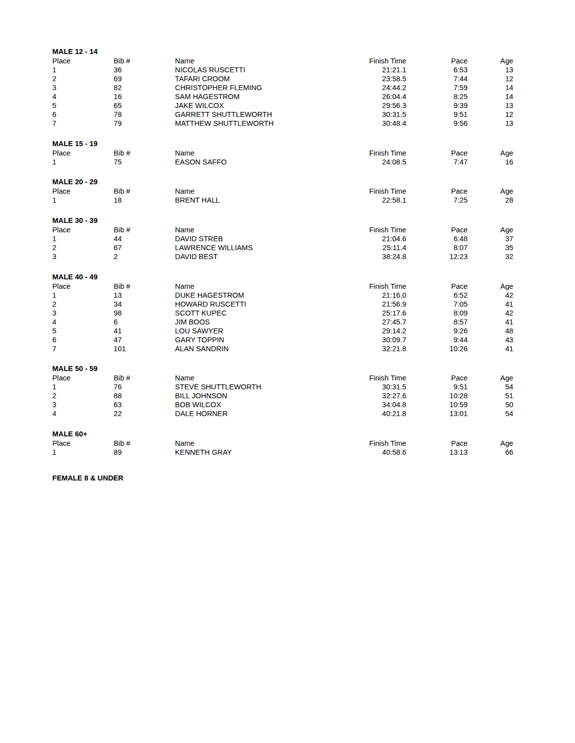MALE 12 - 14
| Place | Bib # | Name | Finish Time | Pace | Age |
| --- | --- | --- | --- | --- | --- |
| 1 | 36 | NICOLAS RUSCETTI | 21:21.1 | 6:53 | 13 |
| 2 | 69 | TAFARI CROOM | 23:58.5 | 7:44 | 12 |
| 3 | 82 | CHRISTOPHER FLEMING | 24:44.2 | 7:59 | 14 |
| 4 | 16 | SAM HAGESTROM | 26:04.4 | 8:25 | 14 |
| 5 | 65 | JAKE WILCOX | 29:56.3 | 9:39 | 13 |
| 6 | 78 | GARRETT SHUTTLEWORTH | 30:31.5 | 9:51 | 12 |
| 7 | 79 | MATTHEW SHUTTLEWORTH | 30:48.4 | 9:56 | 13 |
MALE 15 - 19
| Place | Bib # | Name | Finish Time | Pace | Age |
| --- | --- | --- | --- | --- | --- |
| 1 | 75 | EASON SAFFO | 24:08.5 | 7:47 | 16 |
MALE 20 - 29
| Place | Bib # | Name | Finish Time | Pace | Age |
| --- | --- | --- | --- | --- | --- |
| 1 | 18 | BRENT HALL | 22:58.1 | 7:25 | 28 |
MALE 30 - 39
| Place | Bib # | Name | Finish Time | Pace | Age |
| --- | --- | --- | --- | --- | --- |
| 1 | 44 | DAVID STREB | 21:04.6 | 6:48 | 37 |
| 2 | 67 | LAWRENCE WILLIAMS | 25:11.4 | 8:07 | 35 |
| 3 | 2 | DAVID BEST | 38:24.8 | 12:23 | 32 |
MALE 40 - 49
| Place | Bib # | Name | Finish Time | Pace | Age |
| --- | --- | --- | --- | --- | --- |
| 1 | 13 | DUKE HAGESTROM | 21:16.0 | 6:52 | 42 |
| 2 | 34 | HOWARD RUSCETTI | 21:56.9 | 7:05 | 41 |
| 3 | 98 | SCOTT KUPEC | 25:17.6 | 8:09 | 42 |
| 4 | 6 | JIM BOOS | 27:45.7 | 8:57 | 41 |
| 5 | 41 | LOU SAWYER | 29:14.2 | 9:26 | 48 |
| 6 | 47 | GARY TOPPIN | 30:09.7 | 9:44 | 43 |
| 7 | 101 | ALAN SANDRIN | 32:21.8 | 10:26 | 41 |
MALE 50 - 59
| Place | Bib # | Name | Finish Time | Pace | Age |
| --- | --- | --- | --- | --- | --- |
| 1 | 76 | STEVE SHUTTLEWORTH | 30:31.5 | 9:51 | 54 |
| 2 | 88 | BILL JOHNSON | 32:27.6 | 10:28 | 51 |
| 3 | 63 | BOB WILCOX | 34:04.8 | 10:59 | 50 |
| 4 | 22 | DALE HORNER | 40:21.8 | 13:01 | 54 |
MALE 60+
| Place | Bib # | Name | Finish Time | Pace | Age |
| --- | --- | --- | --- | --- | --- |
| 1 | 89 | KENNETH GRAY | 40:58.6 | 13:13 | 66 |
FEMALE 8 & UNDER